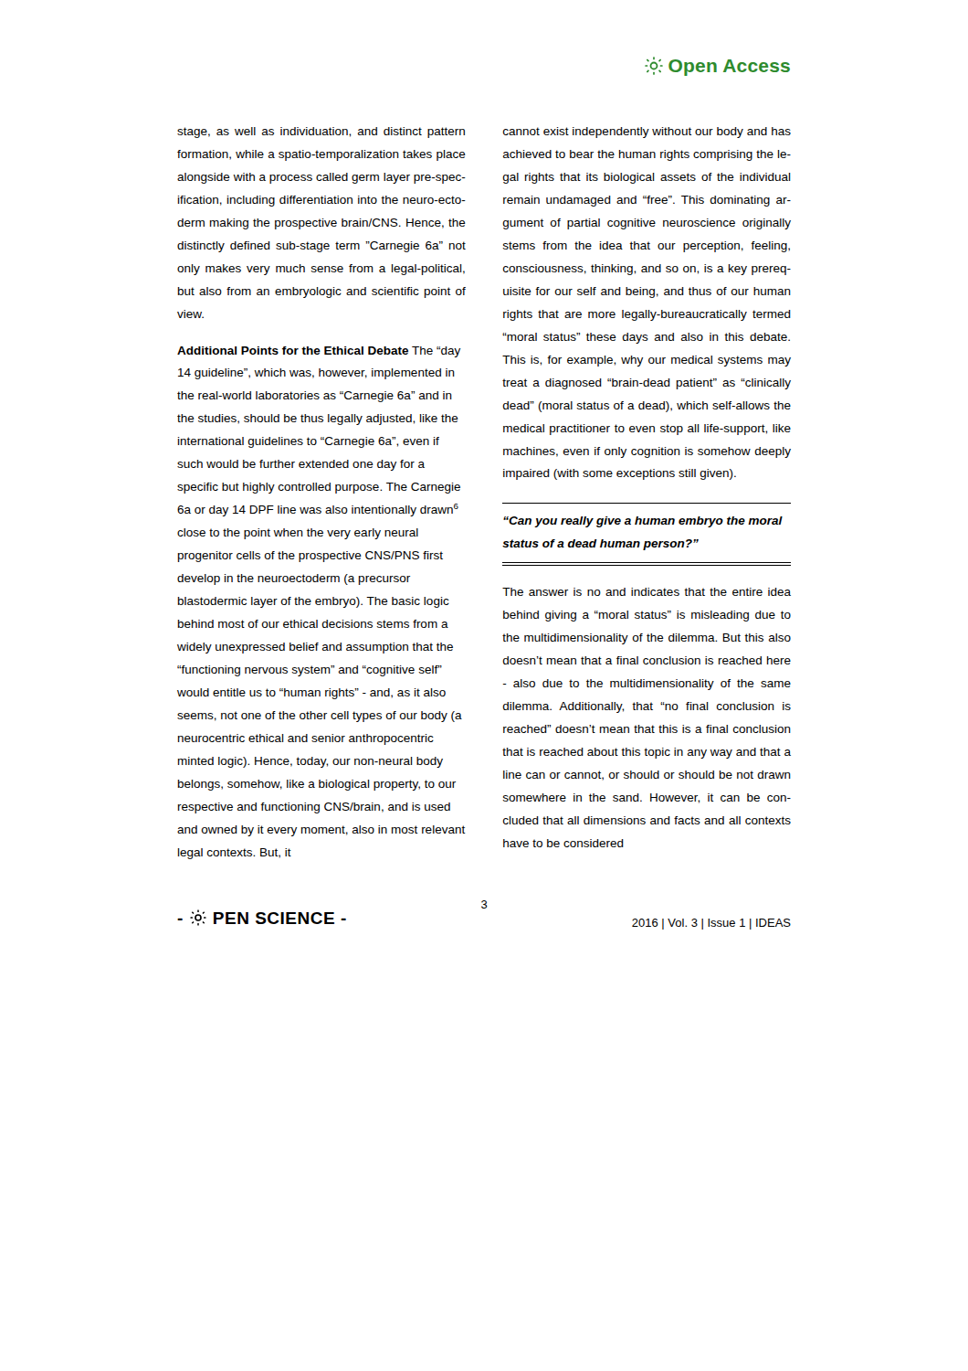Open Access
stage, as well as individuation, and distinct pattern formation, while a spatio-temporalization takes place alongside with a process called germ layer pre-specification, including differentiation into the neuro-ectoderm making the prospective brain/CNS. Hence, the distinctly defined sub-stage term ”Carnegie 6a” not only makes very much sense from a legal-political, but also from an embryologic and scientific point of view.
Additional Points for the Ethical Debate
The “day 14 guideline”, which was, however, implemented in the real-world laboratories as “Carnegie 6a” and in the studies, should be thus legally adjusted, like the international guidelines to “Carnegie 6a”, even if such would be further extended one day for a specific but highly controlled purpose. The Carnegie 6a or day 14 DPF line was also intentionally drawn6 close to the point when the very early neural progenitor cells of the prospective CNS/PNS first develop in the neuroectoderm (a precursor blastodermic layer of the embryo). The basic logic behind most of our ethical decisions stems from a widely unexpressed belief and assumption that the “functioning nervous system” and “cognitive self” would entitle us to “human rights” - and, as it also seems, not one of the other cell types of our body (a neurocentric ethical and senior anthropocentric minted logic). Hence, today, our non-neural body belongs, somehow, like a biological property, to our respective and functioning CNS/brain, and is used and owned by it every moment, also in most relevant legal contexts. But, it
cannot exist independently without our body and has achieved to bear the human rights comprising the legal rights that its biological assets of the individual remain undamaged and “free”. This dominating argument of partial cognitive neuroscience originally stems from the idea that our perception, feeling, consciousness, thinking, and so on, is a key prerequisite for our self and being, and thus of our human rights that are more legally-bureaucratically termed “moral status” these days and also in this debate. This is, for example, why our medical systems may treat a diagnosed “brain-dead patient” as “clinically dead” (moral status of a dead), which self-allows the medical practitioner to even stop all life-support, like machines, even if only cognition is somehow deeply impaired (with some exceptions still given).
“Can you really give a human embryo the moral status of a dead human person?”
The answer is no and indicates that the entire idea behind giving a “moral status” is misleading due to the multidimensionality of the dilemma. But this also doesn’t mean that a final conclusion is reached here - also due to the multidimensionality of the same dilemma. Additionally, that “no final conclusion is reached” doesn’t mean that this is a final conclusion that is reached about this topic in any way and that a line can or cannot, or should or should be not drawn somewhere in the sand. However, it can be concluded that all dimensions and facts and all contexts have to be considered
3
- PEN SCIENCE -
2016 | Vol. 3 | Issue 1 | IDEAS